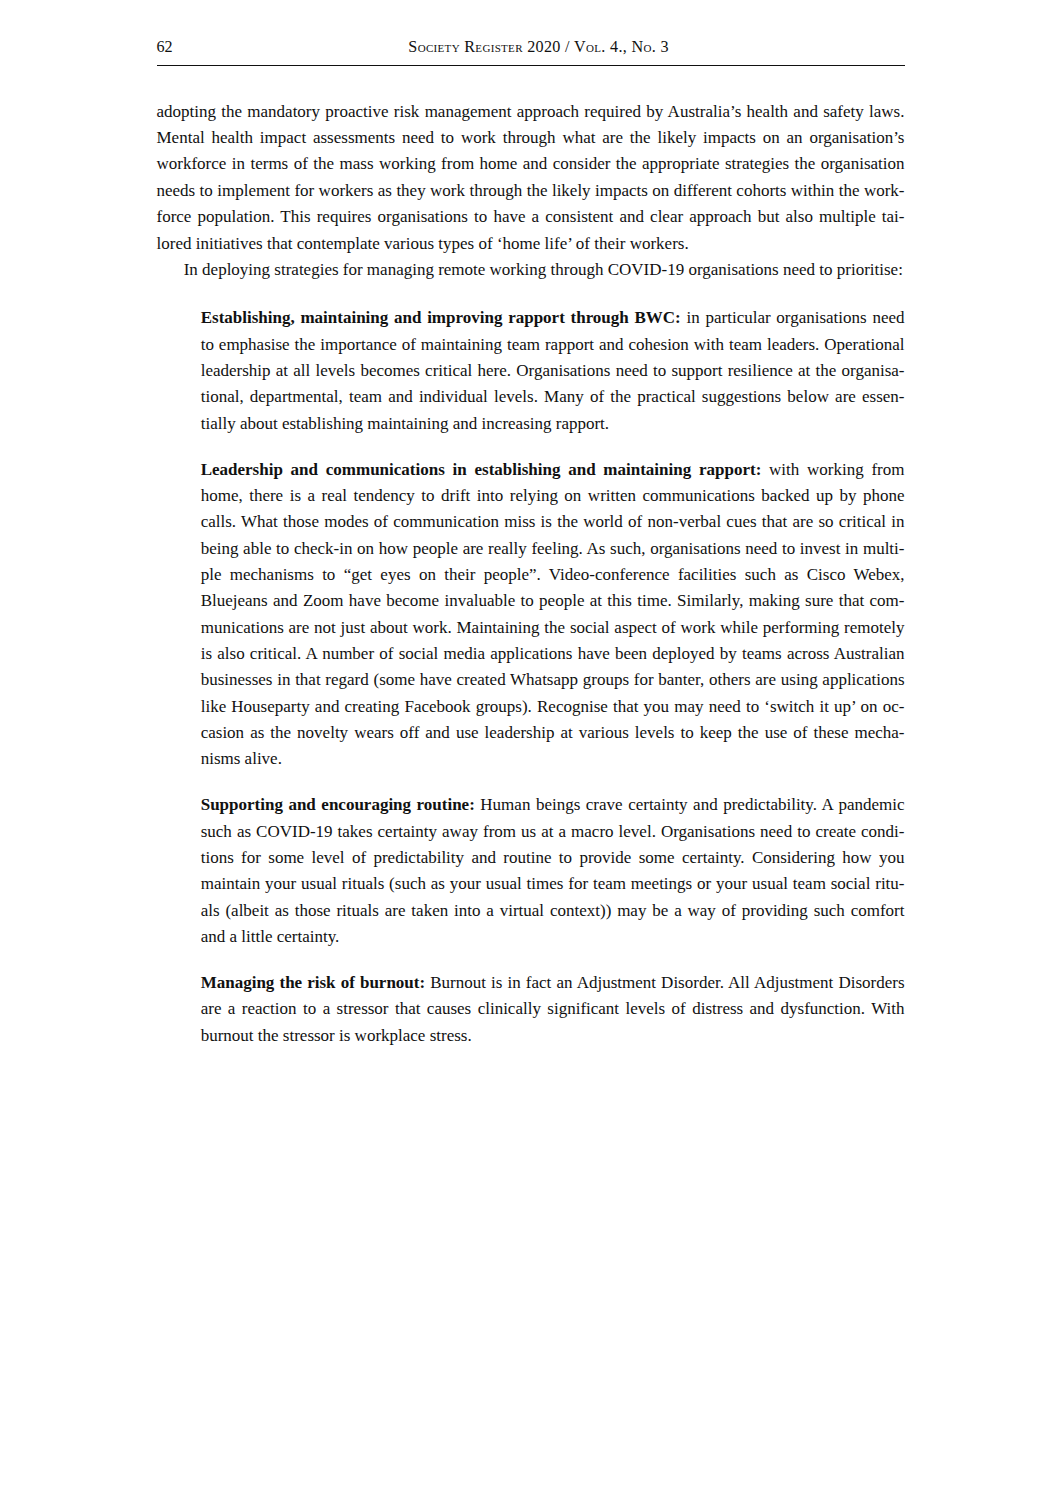62 Society Register 2020 / Vol. 4., No. 3
adopting the mandatory proactive risk management approach required by Australia’s health and safety laws. Mental health impact assessments need to work through what are the likely impacts on an organisation’s workforce in terms of the mass working from home and consider the appropriate strategies the organisation needs to implement for workers as they work through the likely impacts on different cohorts within the workforce population. This requires organisations to have a consistent and clear approach but also multiple tailored initiatives that contemplate various types of ‘home life’ of their workers.
In deploying strategies for managing remote working through COVID-19 organisations need to prioritise:
Establishing, maintaining and improving rapport through BWC: in particular organisations need to emphasise the importance of maintaining team rapport and cohesion with team leaders. Operational leadership at all levels becomes critical here. Organisations need to support resilience at the organisational, departmental, team and individual levels. Many of the practical suggestions below are essentially about establishing maintaining and increasing rapport.
Leadership and communications in establishing and maintaining rapport: with working from home, there is a real tendency to drift into relying on written communications backed up by phone calls. What those modes of communication miss is the world of non-verbal cues that are so critical in being able to check-in on how people are really feeling. As such, organisations need to invest in multiple mechanisms to “get eyes on their people”. Video-conference facilities such as Cisco Webex, Bluejeans and Zoom have become invaluable to people at this time. Similarly, making sure that communications are not just about work. Maintaining the social aspect of work while performing remotely is also critical. A number of social media applications have been deployed by teams across Australian businesses in that regard (some have created Whatsapp groups for banter, others are using applications like Houseparty and creating Facebook groups). Recognise that you may need to ‘switch it up’ on occasion as the novelty wears off and use leadership at various levels to keep the use of these mechanisms alive.
Supporting and encouraging routine: Human beings crave certainty and predictability. A pandemic such as COVID-19 takes certainty away from us at a macro level. Organisations need to create conditions for some level of predictability and routine to provide some certainty. Considering how you maintain your usual rituals (such as your usual times for team meetings or your usual team social rituals (albeit as those rituals are taken into a virtual context)) may be a way of providing such comfort and a little certainty.
Managing the risk of burnout: Burnout is in fact an Adjustment Disorder. All Adjustment Disorders are a reaction to a stressor that causes clinically significant levels of distress and dysfunction. With burnout the stressor is workplace stress.